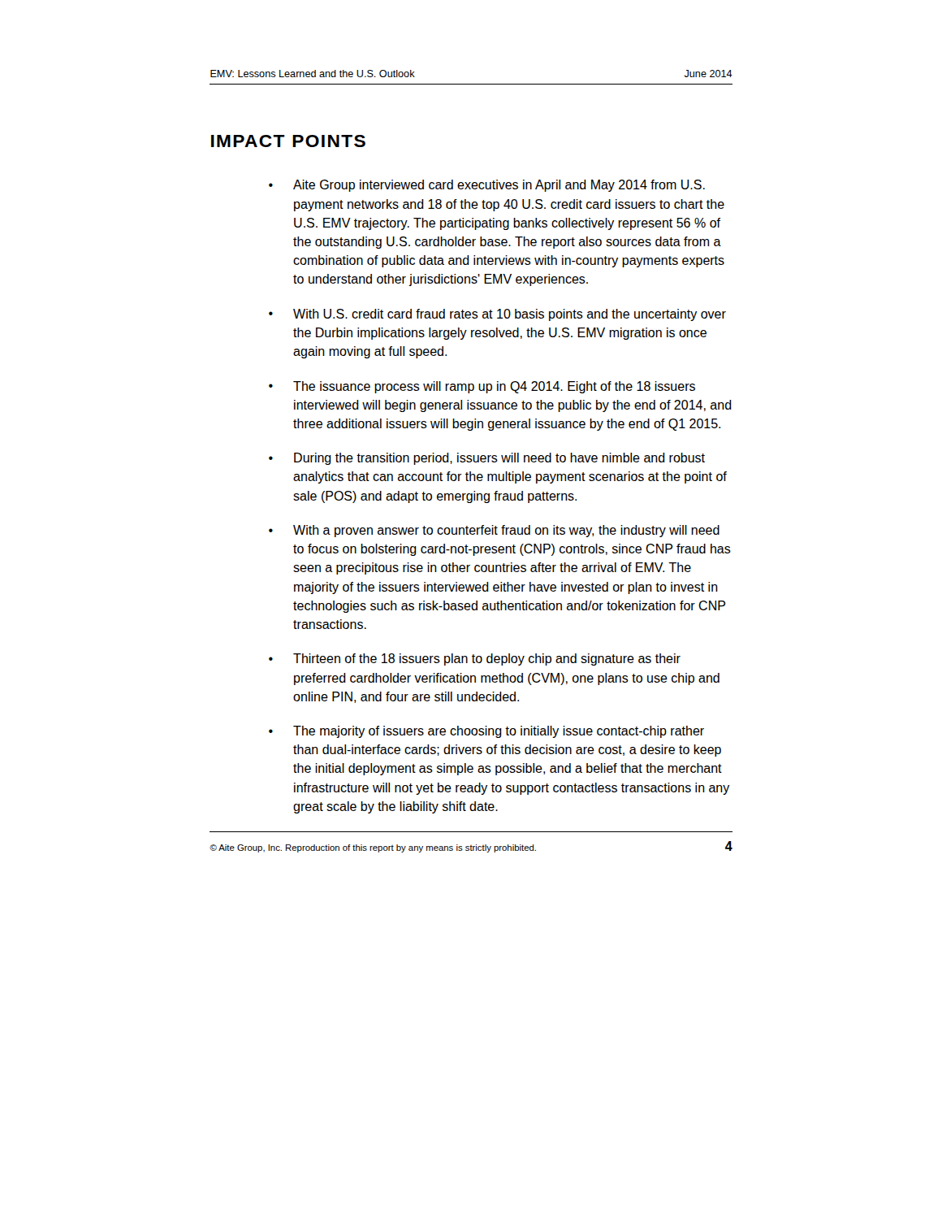EMV: Lessons Learned and the U.S. Outlook
June 2014
IMPACT POINTS
Aite Group interviewed card executives in April and May 2014 from U.S. payment networks and 18 of the top 40 U.S. credit card issuers to chart the U.S. EMV trajectory. The participating banks collectively represent 56 % of the outstanding U.S. cardholder base. The report also sources data from a combination of public data and interviews with in-country payments experts to understand other jurisdictions' EMV experiences.
With U.S. credit card fraud rates at 10 basis points and the uncertainty over the Durbin implications largely resolved, the U.S. EMV migration is once again moving at full speed.
The issuance process will ramp up in Q4 2014. Eight of the 18 issuers interviewed will begin general issuance to the public by the end of 2014, and three additional issuers will begin general issuance by the end of Q1 2015.
During the transition period, issuers will need to have nimble and robust analytics that can account for the multiple payment scenarios at the point of sale (POS) and adapt to emerging fraud patterns.
With a proven answer to counterfeit fraud on its way, the industry will need to focus on bolstering card-not-present (CNP) controls, since CNP fraud has seen a precipitous rise in other countries after the arrival of EMV. The majority of the issuers interviewed either have invested or plan to invest in technologies such as risk-based authentication and/or tokenization for CNP transactions.
Thirteen of the 18 issuers plan to deploy chip and signature as their preferred cardholder verification method (CVM), one plans to use chip and online PIN, and four are still undecided.
The majority of issuers are choosing to initially issue contact-chip rather than dual-interface cards; drivers of this decision are cost, a desire to keep the initial deployment as simple as possible, and a belief that the merchant infrastructure will not yet be ready to support contactless transactions in any great scale by the liability shift date.
© Aite Group, Inc. Reproduction of this report by any means is strictly prohibited.
4